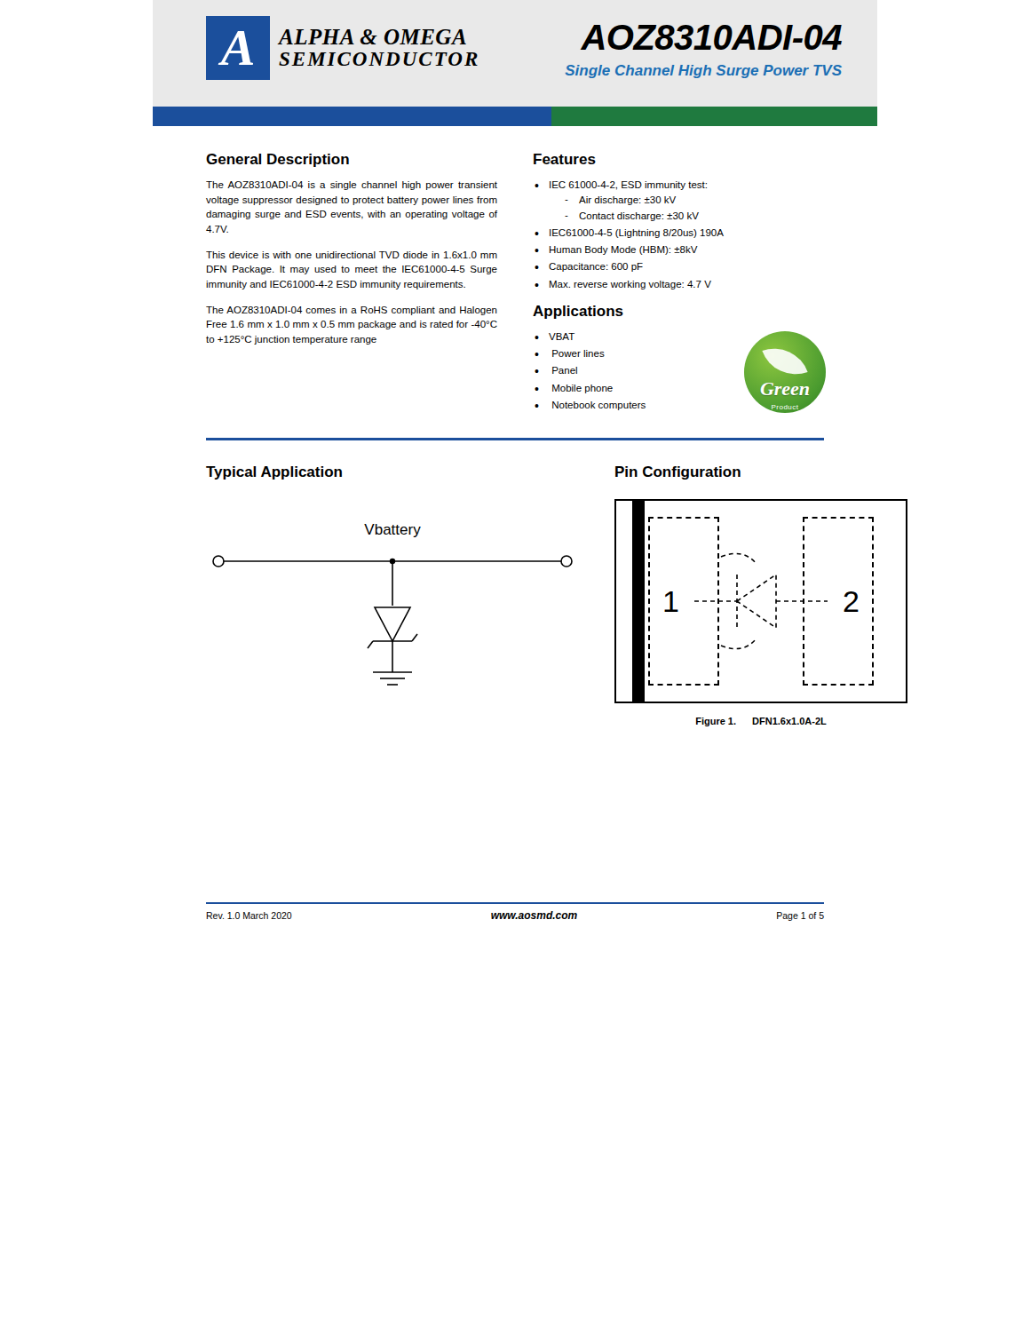A
ALPHA & OMEGA
SEMICONDUCTOR
AOZ8310ADI-04
Single Channel High Surge Power TVS
General Description
The AOZ8310ADI-04 is a single channel high power transient voltage suppressor designed to protect battery power lines from damaging surge and ESD events, with an operating voltage of 4.7V.
This device is with one unidirectional TVD diode in 1.6x1.0 mm DFN Package. It may used to meet the IEC61000-4-5 Surge immunity and IEC61000-4-2 ESD immunity requirements.
The AOZ8310ADI-04 comes in a RoHS compliant and Halogen Free 1.6 mm x 1.0 mm x 0.5 mm package and is rated for -40°C to +125°C junction temperature range
Features
IEC 61000-4-2, ESD immunity test:
Air discharge: ±30 kV
Contact discharge: ±30 kV
IEC61000-4-5 (Lightning 8/20us) 190A
Human Body Mode (HBM): ±8kV
Capacitance: 600 pF
Max. reverse working voltage: 4.7 V
Applications
VBAT
Power lines
Panel
Mobile phone
Notebook computers
Green
Product
Typical Application
Vbattery
Pin Configuration
1
2
Figure 1. DFN1.6x1.0A-2L
Rev. 1.0 March 2020
www.aosmd.com
Page 1 of 5